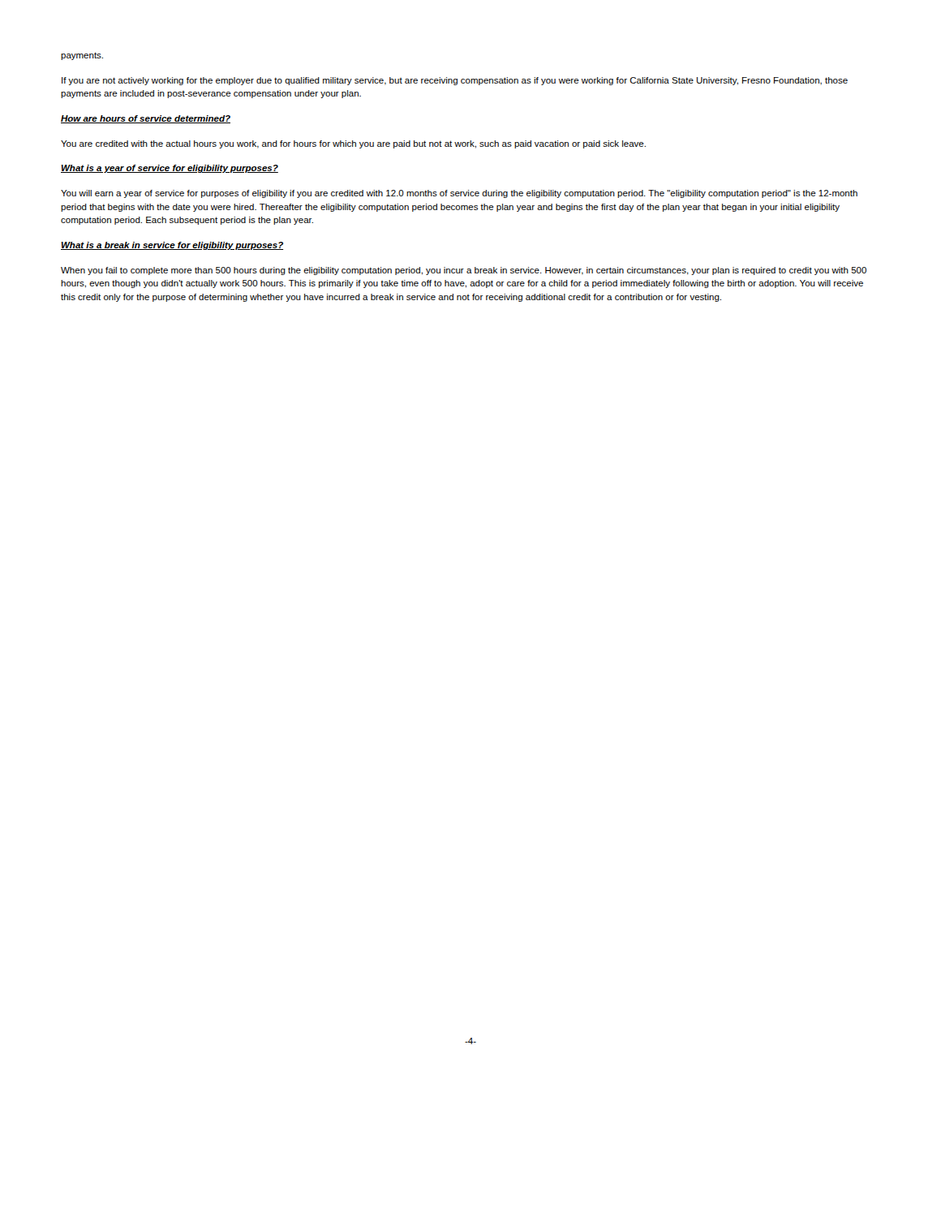payments.
If you are not actively working for the employer due to qualified military service, but are receiving compensation as if you were working for California State University, Fresno Foundation, those payments are included in post-severance compensation under your plan.
How are hours of service determined?
You are credited with the actual hours you work, and for hours for which you are paid but not at work, such as paid vacation or paid sick leave.
What is a year of service for eligibility purposes?
You will earn a year of service for purposes of eligibility if you are credited with 12.0 months of service during the eligibility computation period. The "eligibility computation period" is the 12-month period that begins with the date you were hired. Thereafter the eligibility computation period becomes the plan year and begins the first day of the plan year that began in your initial eligibility computation period. Each subsequent period is the plan year.
What is a break in service for eligibility purposes?
When you fail to complete more than 500 hours during the eligibility computation period, you incur a break in service. However, in certain circumstances, your plan is required to credit you with 500 hours, even though you didn't actually work 500 hours. This is primarily if you take time off to have, adopt or care for a child for a period immediately following the birth or adoption. You will receive this credit only for the purpose of determining whether you have incurred a break in service and not for receiving additional credit for a contribution or for vesting.
-4-